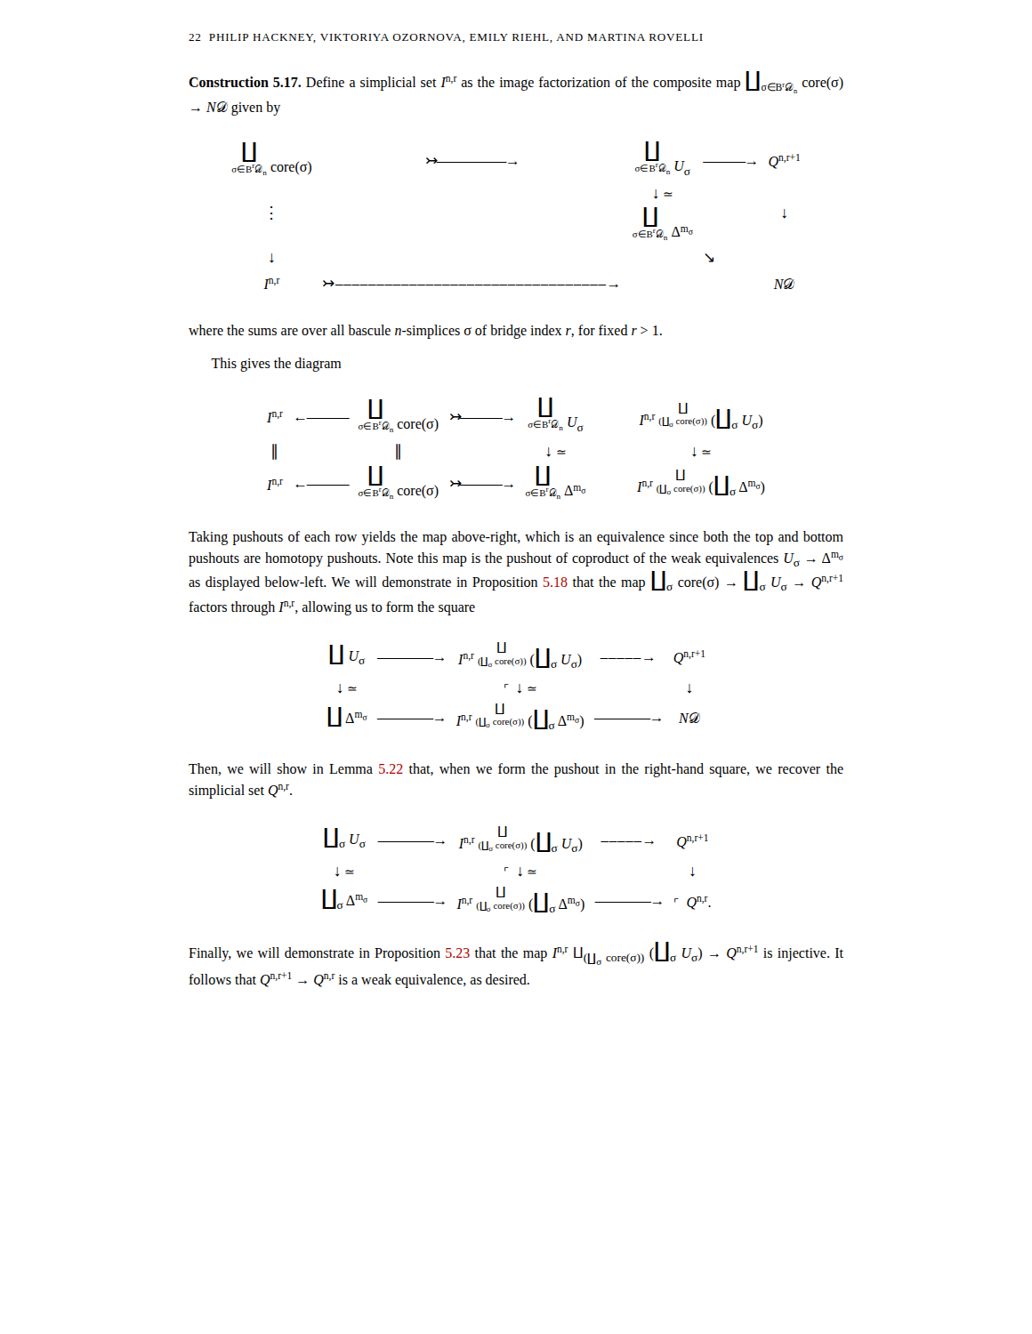22 PHILIP HACKNEY, VIKTORIYA OZORNOVA, EMILY RIEHL, AND MARTINA ROVELLI
Construction 5.17. Define a simplicial set In,r as the image factorization of the composite map ∐σ∈Br 𝒟n core(σ) → N𝒟 given by
| ∐ σ∈B r 𝒟 n core(σ) | ↣—————→ | ∐ σ∈B r 𝒟 n U σ | ———→ | Q n,r+1 |
| ⋮ | | ↓ ≃ | | ↓ |
| | ∐ σ∈B r 𝒟 n Δ m σ | |
| ↓ | | | ↘ | |
| I n,r | ↣–––––––––––––––––––––––––––––––––→ | | N 𝒟 |
where the sums are over all bascule n-simplices σ of bridge index r, for fixed r > 1.
This gives the diagram
| I n,r | ←——— | ∐ σ∈B r 𝒟 n core(σ) | ↣———→ | ∐ σ∈B r 𝒟 n U σ | | I n,r ⨿ (∐ σ core(σ)) ( ∐ σ U σ ) |
| ∥ | | ∥ | | ↓ ≃ | | ↓ ≃ |
| I n,r | ←——— | ∐ σ∈B r 𝒟 n core(σ) | ↣———→ | ∐ σ∈B r 𝒟 n Δ m σ | | I n,r ⨿ (∐ σ core(σ)) ( ∐ σ Δ m σ ) |
Taking pushouts of each row yields the map above-right, which is an equivalence since both the top and bottom pushouts are homotopy pushouts. Note this map is the pushout of coproduct of the weak equivalences Uσ → Δmσ as displayed below-left. We will demonstrate in Proposition 5.18 that the map ∐σ core(σ) → ∐σ Uσ → Qn,r+1 factors through In,r, allowing us to form the square
| ∐ U σ | ————→ | I n,r ⨿ (∐ σ core(σ)) ( ∐ σ U σ ) | –––––→ | Q n,r+1 |
| ↓ ≃ | | ⌜ ↓ ≃ | | ↓ |
| ∐ Δ m σ | ————→ | I n,r ⨿ (∐ σ core(σ)) ( ∐ σ Δ m σ ) | ————→ | N 𝒟 |
Then, we will show in Lemma 5.22 that, when we form the pushout in the right-hand square, we recover the simplicial set Qn,r.
| ∐ σ U σ | ————→ | I n,r ⨿ (∐ σ core(σ)) ( ∐ σ U σ ) | –––––→ | Q n,r+1 |
| ↓ ≃ | | ⌜ ↓ ≃ | | ↓ |
| ∐ σ Δ m σ | ————→ | I n,r ⨿ (∐ σ core(σ)) ( ∐ σ Δ m σ ) | ————→ | ⌜ Q n,r . |
Finally, we will demonstrate in Proposition 5.23 that the map In,r ⨿(∐σ core(σ)) (∐σ Uσ) → Qn,r+1 is injective. It follows that Qn,r+1 → Qn,r is a weak equivalence, as desired.